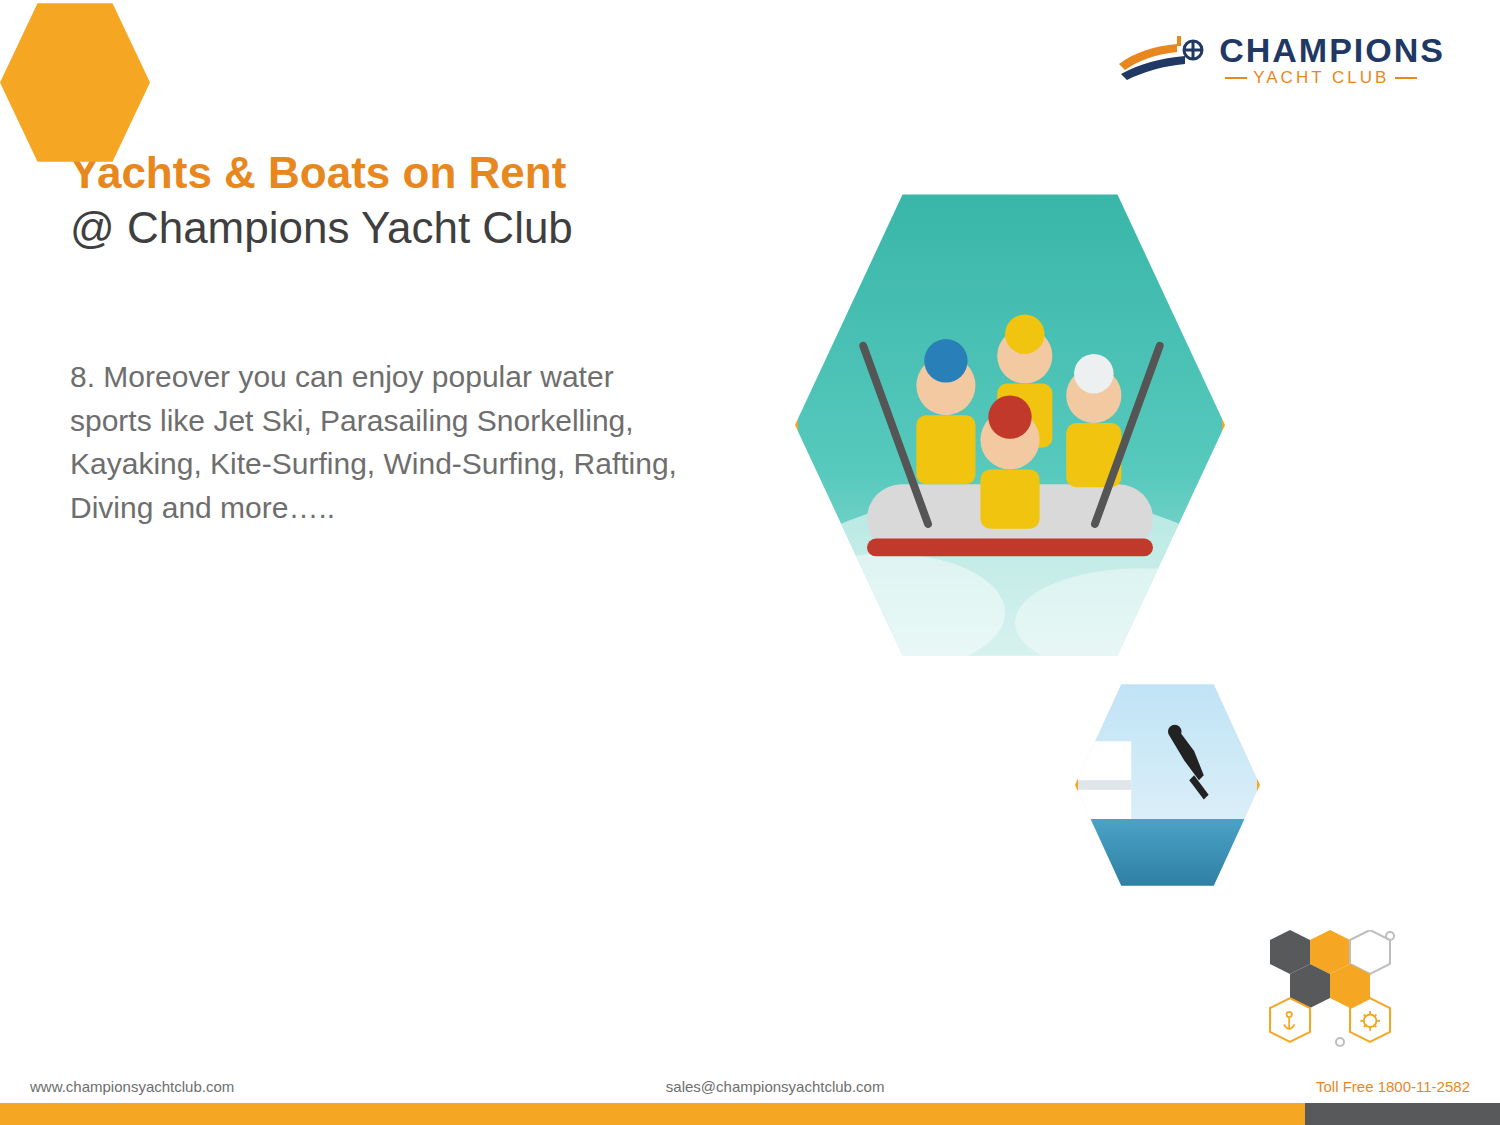CHAMPIONS
YACHT CLUB
Yachts & Boats on Rent @ Champions Yacht Club
8. Moreover you can enjoy popular water sports like Jet Ski, Parasailing Snorkelling, Kayaking, Kite-Surfing, Wind-Surfing, Rafting, Diving and more…..
www.championsyachtclub.com sales@championsyachtclub.com Toll Free 1800-11-2582